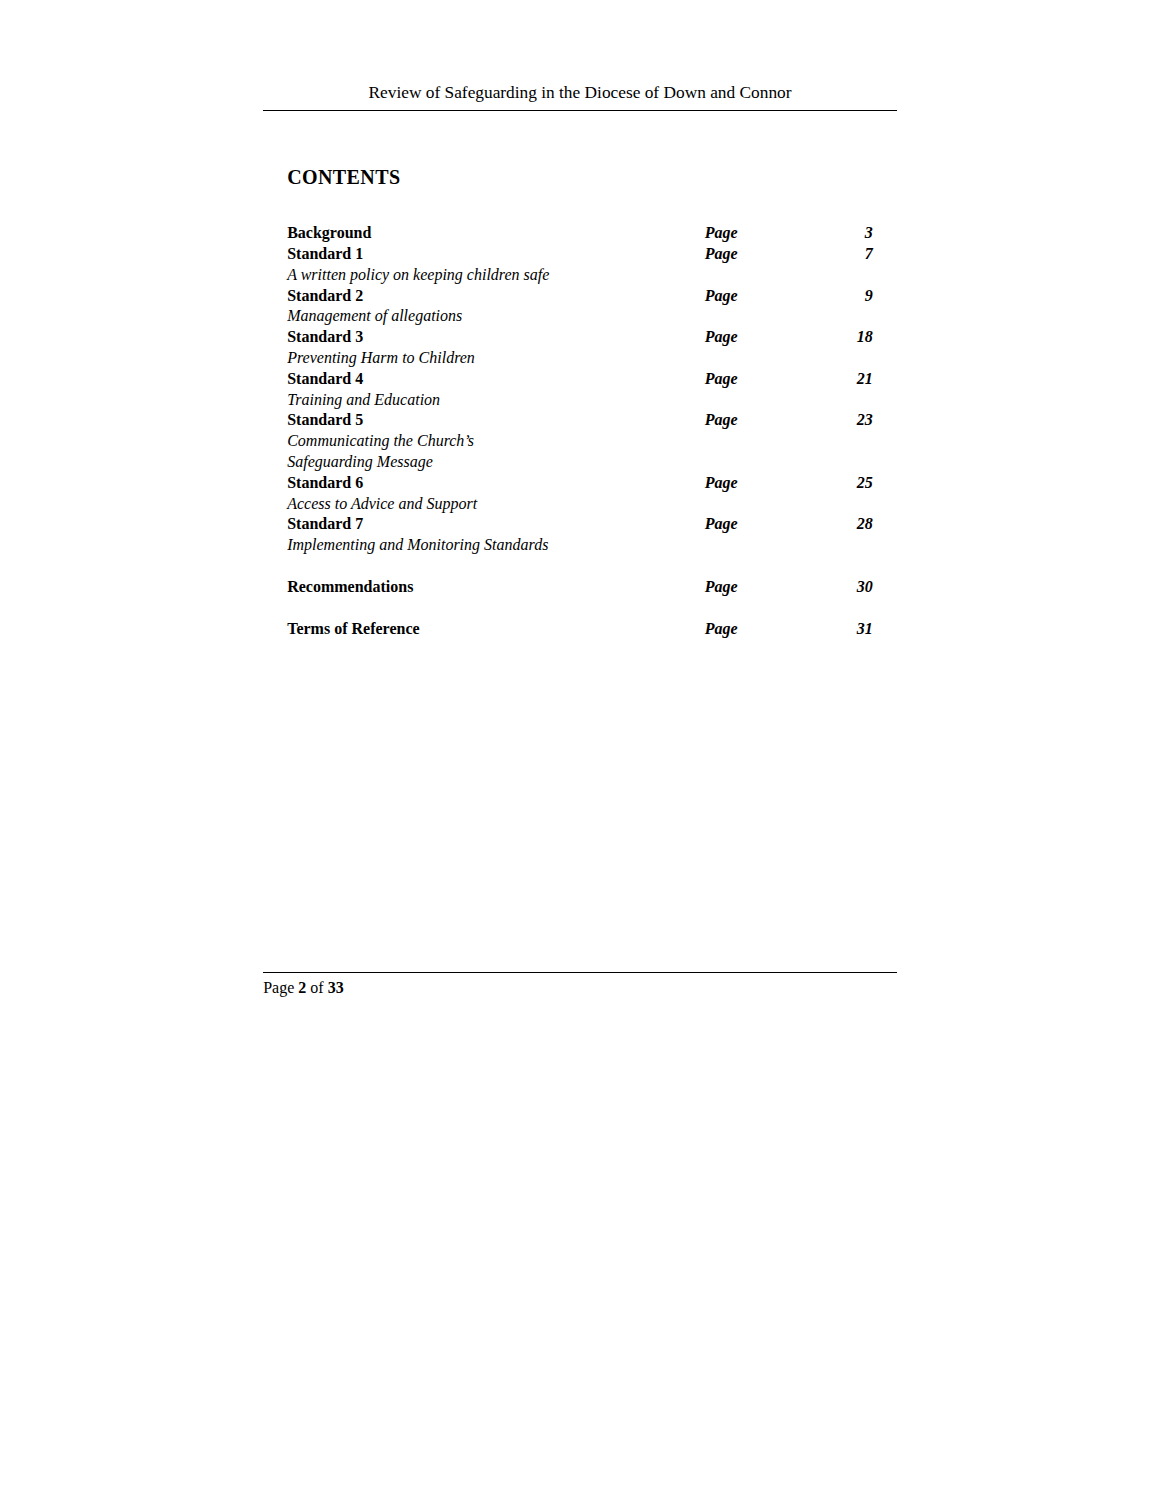Review of Safeguarding in the Diocese of Down and Connor
CONTENTS
| Background | Page | 3 |
| Standard 1 A written policy on keeping children safe | Page | 7 |
| Standard 2 Management of allegations | Page | 9 |
| Standard 3 Preventing Harm to Children | Page | 18 |
| Standard 4 Training and Education | Page | 21 |
| Standard 5 Communicating the Church’s Safeguarding Message | Page | 23 |
| Standard 6 Access to Advice and Support | Page | 25 |
| Standard 7 Implementing and Monitoring Standards | Page | 28 |
| Recommendations | Page | 30 |
| Terms of Reference | Page | 31 |
Page 2 of 33